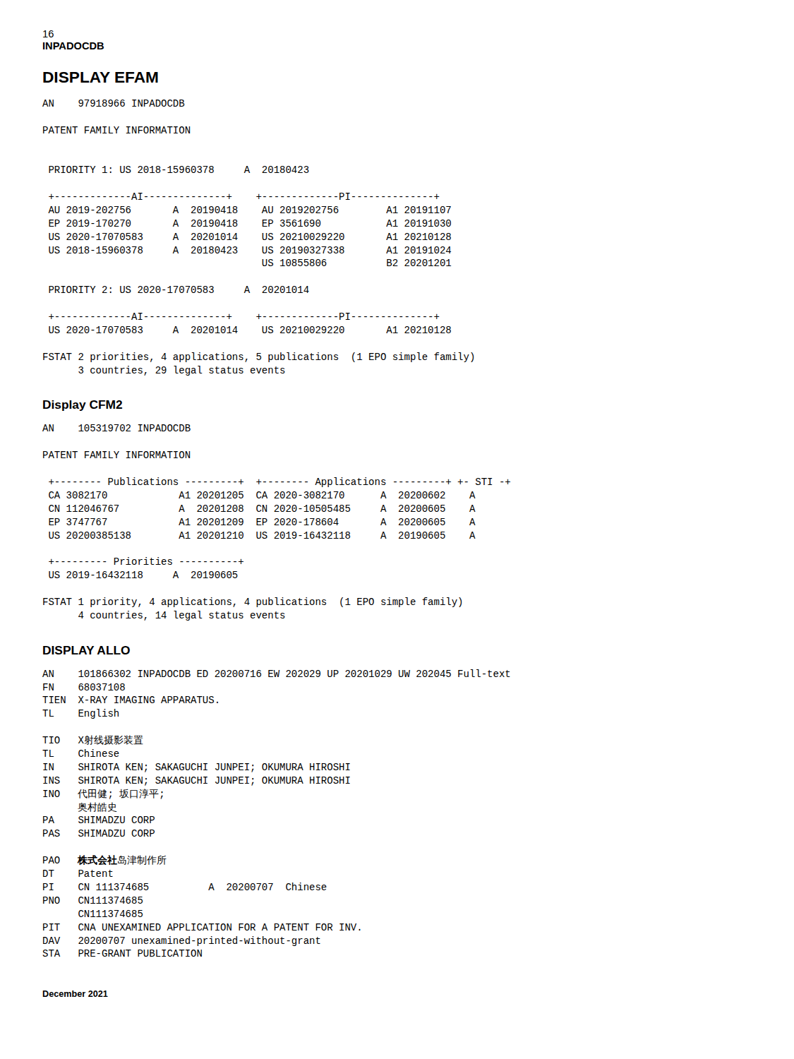16
INPADOCDB
DISPLAY EFAM
AN    97918966 INPADOCDB

PATENT FAMILY INFORMATION


 PRIORITY 1: US 2018-15960378     A  20180423

 +-------------AI--------------+    +-------------PI--------------+
 AU 2019-202756       A  20190418    AU 2019202756        A1 20191107
 EP 2019-170270       A  20190418    EP 3561690           A1 20191030
 US 2020-17070583     A  20201014    US 20210029220       A1 20210128
 US 2018-15960378     A  20180423    US 20190327338       A1 20191024
                                     US 10855806          B2 20201201

 PRIORITY 2: US 2020-17070583     A  20201014

 +-------------AI--------------+    +-------------PI--------------+
 US 2020-17070583     A  20201014    US 20210029220       A1 20210128

FSTAT 2 priorities, 4 applications, 5 publications  (1 EPO simple family)
      3 countries, 29 legal status events
Display CFM2
AN    105319702 INPADOCDB

PATENT FAMILY INFORMATION

 +-------- Publications ---------+  +-------- Applications ---------+ +- STI -+
 CA 3082170            A1 20201205  CA 2020-3082170      A  20200602    A
 CN 112046767          A  20201208  CN 2020-10505485     A  20200605    A
 EP 3747767            A1 20201209  EP 2020-178604       A  20200605    A
 US 20200385138        A1 20201210  US 2019-16432118     A  20190605    A

 +--------- Priorities ----------+
 US 2019-16432118     A  20190605

FSTAT 1 priority, 4 applications, 4 publications  (1 EPO simple family)
      4 countries, 14 legal status events
DISPLAY ALLO
AN    101866302 INPADOCDB ED 20200716 EW 202029 UP 20201029 UW 202045 Full-text
FN    68037108
TIEN  X-RAY IMAGING APPARATUS.
TL    English

TIO   X射线摄影装置
TL    Chinese
IN    SHIROTA KEN; SAKAGUCHI JUNPEI; OKUMURA HIROSHI
INS   SHIROTA KEN; SAKAGUCHI JUNPEI; OKUMURA HIROSHI
INO   代田健; 坂口淳平;
      奥村皓史
PA    SHIMADZU CORP
PAS   SHIMADZU CORP

PAO   株式会社岛津制作所
DT    Patent
PI    CN 111374685          A  20200707  Chinese
PNO   CN111374685
      CN111374685
PIT   CNA UNEXAMINED APPLICATION FOR A PATENT FOR INV.
DAV   20200707 unexamined-printed-without-grant
STA   PRE-GRANT PUBLICATION
December 2021